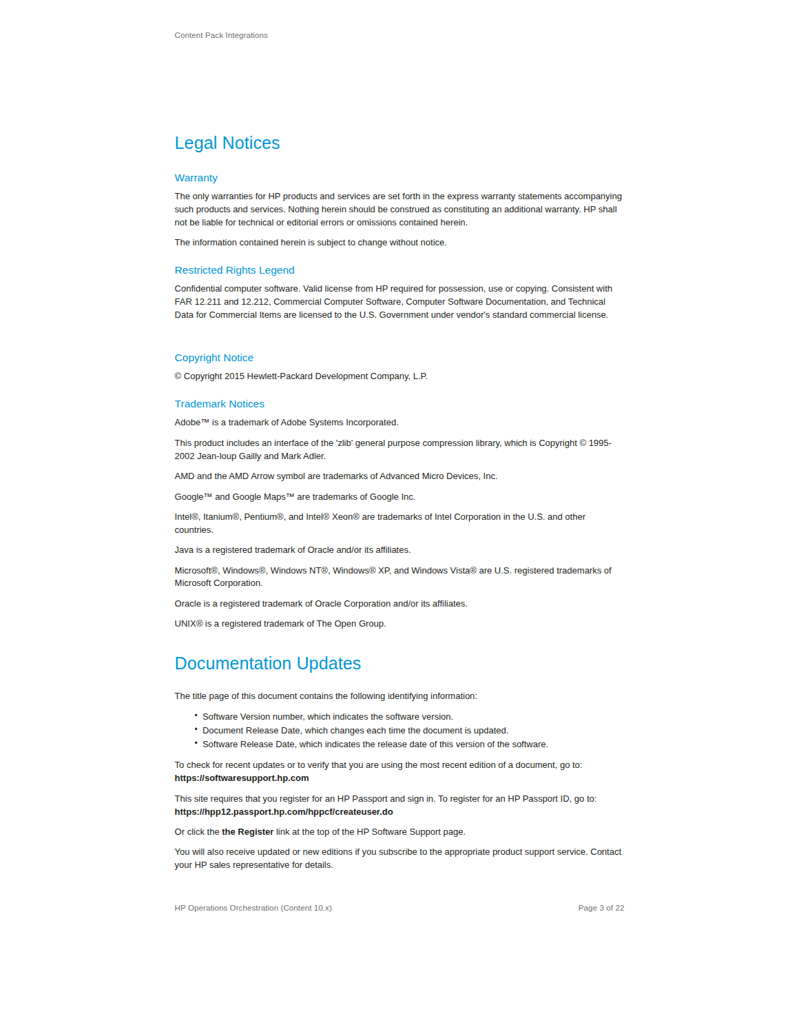Content Pack Integrations
Legal Notices
Warranty
The only warranties for HP products and services are set forth in the express warranty statements accompanying such products and services. Nothing herein should be construed as constituting an additional warranty. HP shall not be liable for technical or editorial errors or omissions contained herein.
The information contained herein is subject to change without notice.
Restricted Rights Legend
Confidential computer software. Valid license from HP required for possession, use or copying. Consistent with FAR 12.211 and 12.212, Commercial Computer Software, Computer Software Documentation, and Technical Data for Commercial Items are licensed to the U.S. Government under vendor's standard commercial license.
Copyright Notice
© Copyright 2015 Hewlett-Packard Development Company, L.P.
Trademark Notices
Adobe™ is a trademark of Adobe Systems Incorporated.
This product includes an interface of the 'zlib' general purpose compression library, which is Copyright © 1995-2002 Jean-loup Gailly and Mark Adler.
AMD and the AMD Arrow symbol are trademarks of Advanced Micro Devices, Inc.
Google™ and Google Maps™ are trademarks of Google Inc.
Intel®, Itanium®, Pentium®, and Intel® Xeon® are trademarks of Intel Corporation in the U.S. and other countries.
Java is a registered trademark of Oracle and/or its affiliates.
Microsoft®, Windows®, Windows NT®, Windows® XP, and Windows Vista® are U.S. registered trademarks of Microsoft Corporation.
Oracle is a registered trademark of Oracle Corporation and/or its affiliates.
UNIX® is a registered trademark of The Open Group.
Documentation Updates
The title page of this document contains the following identifying information:
Software Version number, which indicates the software version.
Document Release Date, which changes each time the document is updated.
Software Release Date, which indicates the release date of this version of the software.
To check for recent updates or to verify that you are using the most recent edition of a document, go to:
https://softwaresupport.hp.com
This site requires that you register for an HP Passport and sign in. To register for an HP Passport ID, go to:
https://hpp12.passport.hp.com/hppcf/createuser.do
Or click the the Register link at the top of the HP Software Support page.
You will also receive updated or new editions if you subscribe to the appropriate product support service. Contact your HP sales representative for details.
HP Operations Orchestration (Content 10.x)
Page 3 of 22